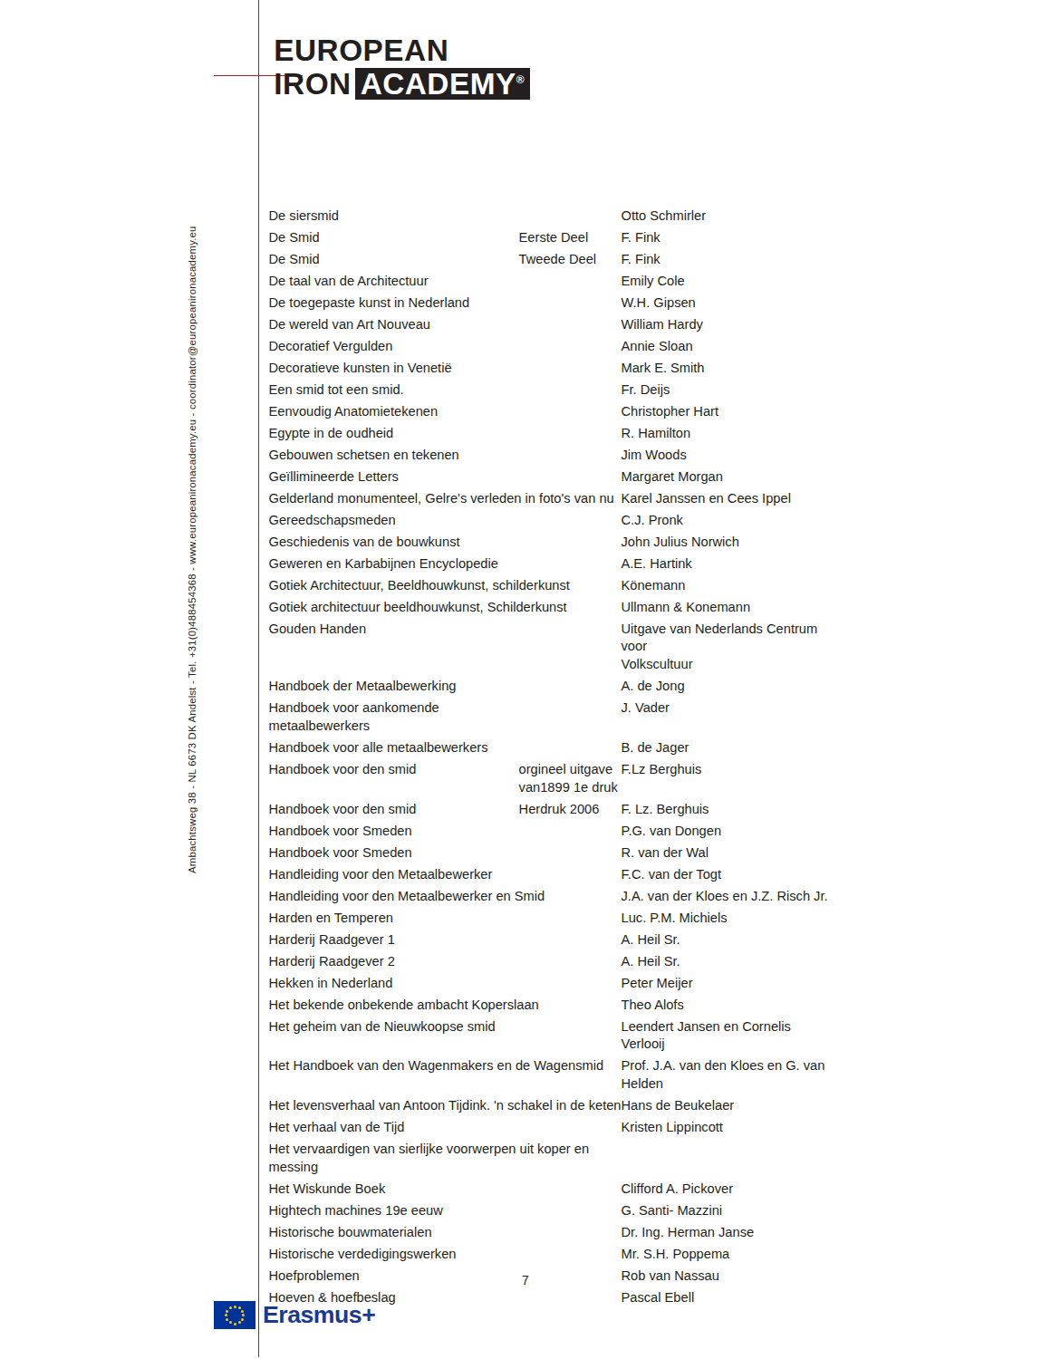EUROPEAN
IRON ACADEMY®
Ambachtsweg 38 - NL 6673 DK Andelst - Tel. +31(0)488454368 - www.europeanironacademy.eu - coordinator@europeanironacademy.eu
| De siersmid | | Otto Schmirler |
| De Smid | Eerste Deel | F. Fink |
| De Smid | Tweede Deel | F. Fink |
| De taal van de Architectuur | | Emily Cole |
| De toegepaste kunst in Nederland | | W.H. Gipsen |
| De wereld van Art Nouveau | | William Hardy |
| Decoratief Vergulden | | Annie Sloan |
| Decoratieve kunsten in Venetië | | Mark E. Smith |
| Een smid tot een smid. | | Fr. Deijs |
| Eenvoudig Anatomietekenen | | Christopher Hart |
| Egypte in de oudheid | | R. Hamilton |
| Gebouwen schetsen en tekenen | | Jim Woods |
| Geïllimineerde Letters | | Margaret Morgan |
| Gelderland monumenteel, Gelre's verleden in foto's van nu | Karel Janssen en Cees Ippel |
| Gereedschapsmeden | | C.J. Pronk |
| Geschiedenis van de bouwkunst | | John Julius Norwich |
| Geweren en Karbabijnen Encyclopedie | | A.E. Hartink |
| Gotiek Architectuur, Beeldhouwkunst, schilderkunst | Könemann |
| Gotiek architectuur beeldhouwkunst, Schilderkunst | Ullmann & Konemann |
| Gouden Handen | | Uitgave van Nederlands Centrum voor Volkscultuur |
| Handboek der Metaalbewerking | | A. de Jong |
| Handboek voor aankomende metaalbewerkers | | J. Vader |
| Handboek voor alle metaalbewerkers | | B. de Jager |
| Handboek voor den smid | orgineel uitgave van1899 1e druk | F.Lz Berghuis |
| Handboek voor den smid | Herdruk 2006 | F. Lz. Berghuis |
| Handboek voor Smeden | | P.G. van Dongen |
| Handboek voor Smeden | | R. van der Wal |
| Handleiding voor den Metaalbewerker | | F.C. van der Togt |
| Handleiding voor den Metaalbewerker en Smid | J.A. van der Kloes en J.Z. Risch Jr. |
| Harden en Temperen | | Luc. P.M. Michiels |
| Harderij Raadgever 1 | | A. Heil Sr. |
| Harderij Raadgever 2 | | A. Heil Sr. |
| Hekken in Nederland | | Peter Meijer |
| Het bekende onbekende ambacht Koperslaan | Theo Alofs |
| Het geheim van de Nieuwkoopse smid | Leendert Jansen en Cornelis Verlooij |
| Het Handboek van den Wagenmakers en de Wagensmid | Prof. J.A. van den Kloes en G. van Helden |
| Het levensverhaal van Antoon Tijdink. 'n schakel in de keten | Hans de Beukelaer |
| Het verhaal van de Tijd | | Kristen Lippincott |
| Het vervaardigen van sierlijke voorwerpen uit koper en messing | |
| Het Wiskunde Boek | | Clifford A. Pickover |
| Hightech machines 19e eeuw | | G. Santi- Mazzini |
| Historische bouwmaterialen | | Dr. Ing. Herman Janse |
| Historische verdedigingswerken | | Mr. S.H. Poppema |
| Hoefproblemen | | Rob van Nassau |
| Hoeven & hoefbeslag | | Pascal Ebell |
7
Erasmus+